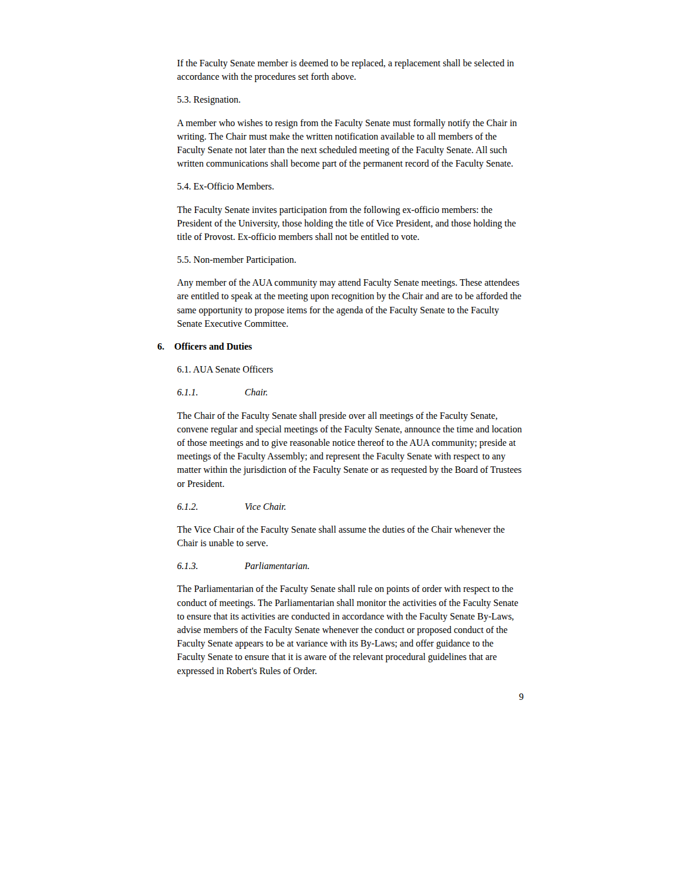If the Faculty Senate member is deemed to be replaced, a replacement shall be selected in accordance with the procedures set forth above.
5.3. Resignation.
A member who wishes to resign from the Faculty Senate must formally notify the Chair in writing. The Chair must make the written notification available to all members of the Faculty Senate not later than the next scheduled meeting of the Faculty Senate. All such written communications shall become part of the permanent record of the Faculty Senate.
5.4. Ex-Officio Members.
The Faculty Senate invites participation from the following ex-officio members: the President of the University, those holding the title of Vice President, and those holding the title of Provost. Ex-officio members shall not be entitled to vote.
5.5. Non-member Participation.
Any member of the AUA community may attend Faculty Senate meetings. These attendees are entitled to speak at the meeting upon recognition by the Chair and are to be afforded the same opportunity to propose items for the agenda of the Faculty Senate to the Faculty Senate Executive Committee.
6. Officers and Duties
6.1. AUA Senate Officers
6.1.1. Chair.
The Chair of the Faculty Senate shall preside over all meetings of the Faculty Senate, convene regular and special meetings of the Faculty Senate, announce the time and location of those meetings and to give reasonable notice thereof to the AUA community; preside at meetings of the Faculty Assembly; and represent the Faculty Senate with respect to any matter within the jurisdiction of the Faculty Senate or as requested by the Board of Trustees or President.
6.1.2. Vice Chair.
The Vice Chair of the Faculty Senate shall assume the duties of the Chair whenever the Chair is unable to serve.
6.1.3. Parliamentarian.
The Parliamentarian of the Faculty Senate shall rule on points of order with respect to the conduct of meetings. The Parliamentarian shall monitor the activities of the Faculty Senate to ensure that its activities are conducted in accordance with the Faculty Senate By-Laws, advise members of the Faculty Senate whenever the conduct or proposed conduct of the Faculty Senate appears to be at variance with its By-Laws; and offer guidance to the Faculty Senate to ensure that it is aware of the relevant procedural guidelines that are expressed in Robert's Rules of Order.
9